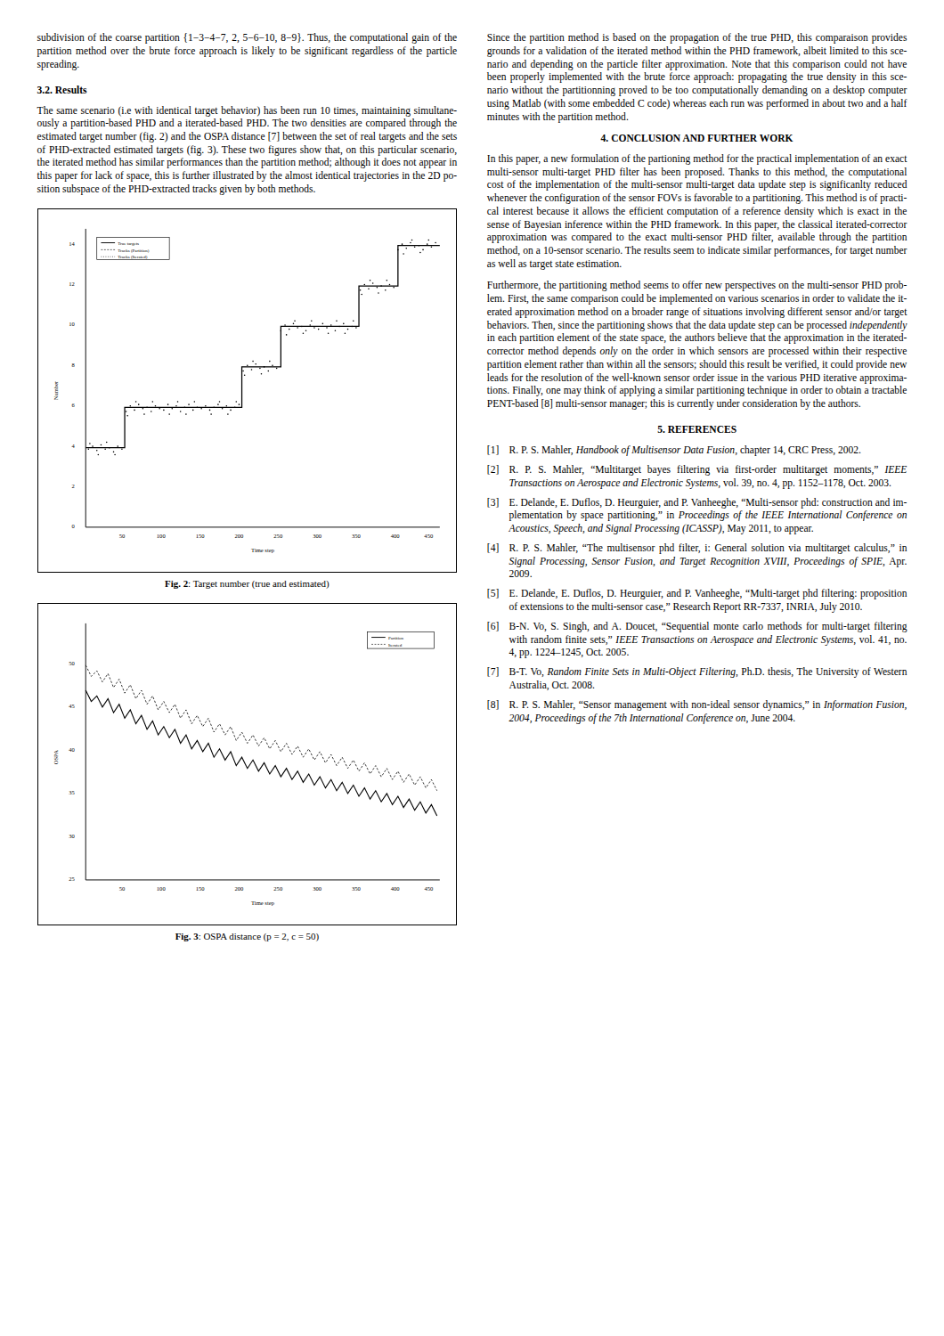subdivision of the coarse partition {1−3−4−7, 2, 5−6−10, 8−9}. Thus, the computational gain of the partition method over the brute force approach is likely to be significant regardless of the particle spreading.
3.2. Results
The same scenario (i.e with identical target behavior) has been run 10 times, maintaining simultaneously a partition-based PHD and a iterated-based PHD. The two densities are compared through the estimated target number (fig. 2) and the OSPA distance [7] between the set of real targets and the sets of PHD-extracted estimated targets (fig. 3). These two figures show that, on this particular scenario, the iterated method has similar performances than the partition method; although it does not appear in this paper for lack of space, this is further illustrated by the almost identical trajectories in the 2D position subspace of the PHD-extracted tracks given by both methods.
0 2 4 6 8 10 12 14 50 100 150 200 250 300 350 400 450 Time step Number True targets Tracks (Partition) Tracks (Iterated)
Fig. 2: Target number (true and estimated)
25 30 35 40 45 50 50 100 150 200 250 300 350 400 450 Time step OSPA Partition Iterated
Fig. 3: OSPA distance (p = 2, c = 50)
Since the partition method is based on the propagation of the true PHD, this comparaison provides grounds for a validation of the iterated method within the PHD framework, albeit limited to this scenario and depending on the particle filter approximation. Note that this comparison could not have been properly implemented with the brute force approach: propagating the true density in this scenario without the partitionning proved to be too computationally demanding on a desktop computer using Matlab (with some embedded C code) whereas each run was performed in about two and a half minutes with the partition method.
4. CONCLUSION AND FURTHER WORK
In this paper, a new formulation of the partioning method for the practical implementation of an exact multi-sensor multi-target PHD filter has been proposed. Thanks to this method, the computational cost of the implementation of the multi-sensor multi-target data update step is significanlty reduced whenever the configuration of the sensor FOVs is favorable to a partitioning. This method is of practical interest because it allows the efficient computation of a reference density which is exact in the sense of Bayesian inference within the PHD framework. In this paper, the classical iterated-corrector approximation was compared to the exact multi-sensor PHD filter, available through the partition method, on a 10-sensor scenario. The results seem to indicate similar performances, for target number as well as target state estimation.
Furthermore, the partitioning method seems to offer new perspectives on the multi-sensor PHD problem. First, the same comparison could be implemented on various scenarios in order to validate the iterated approximation method on a broader range of situations involving different sensor and/or target behaviors. Then, since the partitioning shows that the data update step can be processed independently in each partition element of the state space, the authors believe that the approximation in the iterated-corrector method depends only on the order in which sensors are processed within their respective partition element rather than within all the sensors; should this result be verified, it could provide new leads for the resolution of the well-known sensor order issue in the various PHD iterative approximations. Finally, one may think of applying a similar partitioning technique in order to obtain a tractable PENT-based [8] multi-sensor manager; this is currently under consideration by the authors.
5. REFERENCES
R. P. S. Mahler, Handbook of Multisensor Data Fusion, chapter 14, CRC Press, 2002.
R. P. S. Mahler, “Multitarget bayes filtering via first-order multitarget moments,” IEEE Transactions on Aerospace and Electronic Systems, vol. 39, no. 4, pp. 1152–1178, Oct. 2003.
E. Delande, E. Duflos, D. Heurguier, and P. Vanheeghe, “Multi-sensor phd: construction and implementation by space partitioning,” in Proceedings of the IEEE International Conference on Acoustics, Speech, and Signal Processing (ICASSP), May 2011, to appear.
R. P. S. Mahler, “The multisensor phd filter, i: General solution via multitarget calculus,” in Signal Processing, Sensor Fusion, and Target Recognition XVIII, Proceedings of SPIE, Apr. 2009.
E. Delande, E. Duflos, D. Heurguier, and P. Vanheeghe, “Multi-target phd filtering: proposition of extensions to the multi-sensor case,” Research Report RR-7337, INRIA, July 2010.
B-N. Vo, S. Singh, and A. Doucet, “Sequential monte carlo methods for multi-target filtering with random finite sets,” IEEE Transactions on Aerospace and Electronic Systems, vol. 41, no. 4, pp. 1224–1245, Oct. 2005.
B-T. Vo, Random Finite Sets in Multi-Object Filtering, Ph.D. thesis, The University of Western Australia, Oct. 2008.
R. P. S. Mahler, “Sensor management with non-ideal sensor dynamics,” in Information Fusion, 2004, Proceedings of the 7th International Conference on, June 2004.